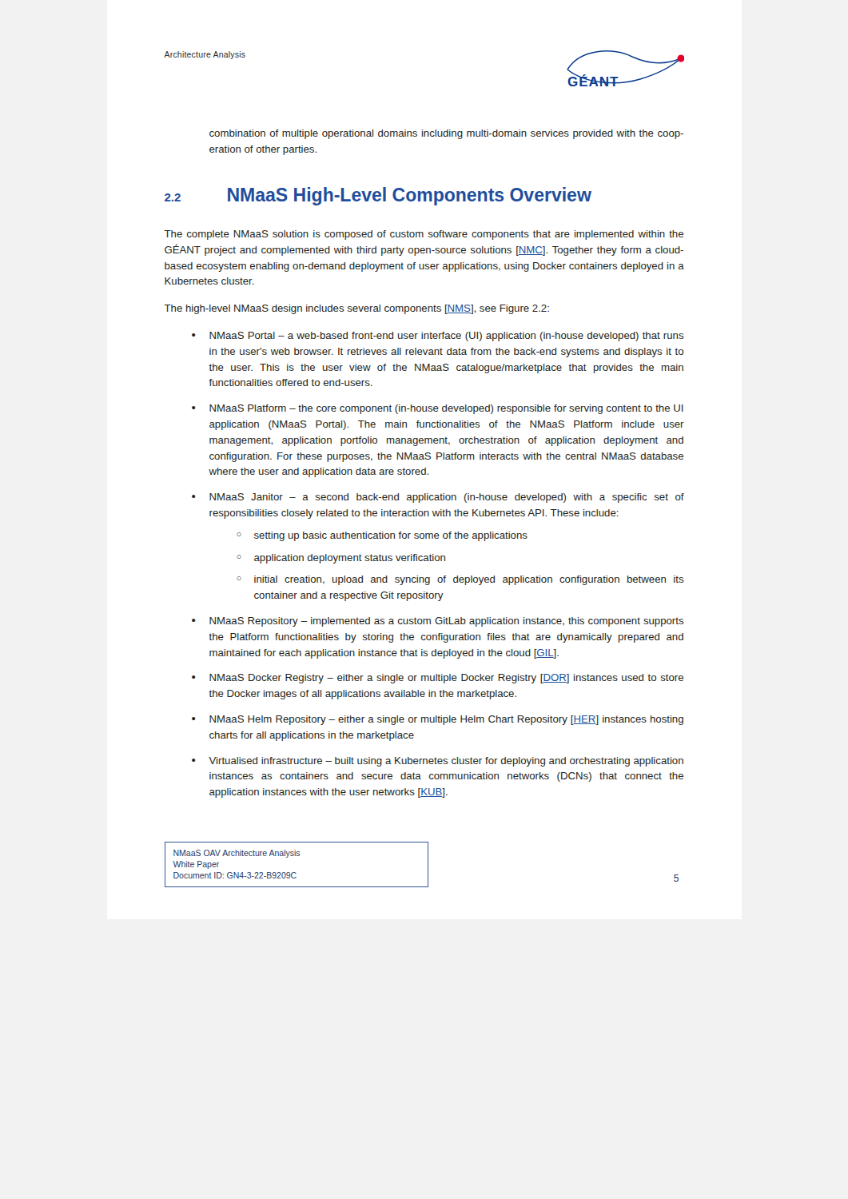Architecture Analysis
GÉANT
combination of multiple operational domains including multi-domain services provided with the cooperation of other parties.
2.2 NMaaS High-Level Components Overview
The complete NMaaS solution is composed of custom software components that are implemented within the GÉANT project and complemented with third party open-source solutions [NMC]. Together they form a cloud-based ecosystem enabling on-demand deployment of user applications, using Docker containers deployed in a Kubernetes cluster.
The high-level NMaaS design includes several components [NMS], see Figure 2.2:
NMaaS Portal – a web-based front-end user interface (UI) application (in-house developed) that runs in the user's web browser. It retrieves all relevant data from the back-end systems and displays it to the user. This is the user view of the NMaaS catalogue/marketplace that provides the main functionalities offered to end-users.
NMaaS Platform – the core component (in-house developed) responsible for serving content to the UI application (NMaaS Portal). The main functionalities of the NMaaS Platform include user management, application portfolio management, orchestration of application deployment and configuration. For these purposes, the NMaaS Platform interacts with the central NMaaS database where the user and application data are stored.
NMaaS Janitor – a second back-end application (in-house developed) with a specific set of responsibilities closely related to the interaction with the Kubernetes API. These include:
setting up basic authentication for some of the applications
application deployment status verification
initial creation, upload and syncing of deployed application configuration between its container and a respective Git repository
NMaaS Repository – implemented as a custom GitLab application instance, this component supports the Platform functionalities by storing the configuration files that are dynamically prepared and maintained for each application instance that is deployed in the cloud [GIL].
NMaaS Docker Registry – either a single or multiple Docker Registry [DOR] instances used to store the Docker images of all applications available in the marketplace.
NMaaS Helm Repository – either a single or multiple Helm Chart Repository [HER] instances hosting charts for all applications in the marketplace
Virtualised infrastructure – built using a Kubernetes cluster for deploying and orchestrating application instances as containers and secure data communication networks (DCNs) that connect the application instances with the user networks [KUB].
NMaaS OAV Architecture Analysis
White Paper
Document ID: GN4-3-22-B9209C
5